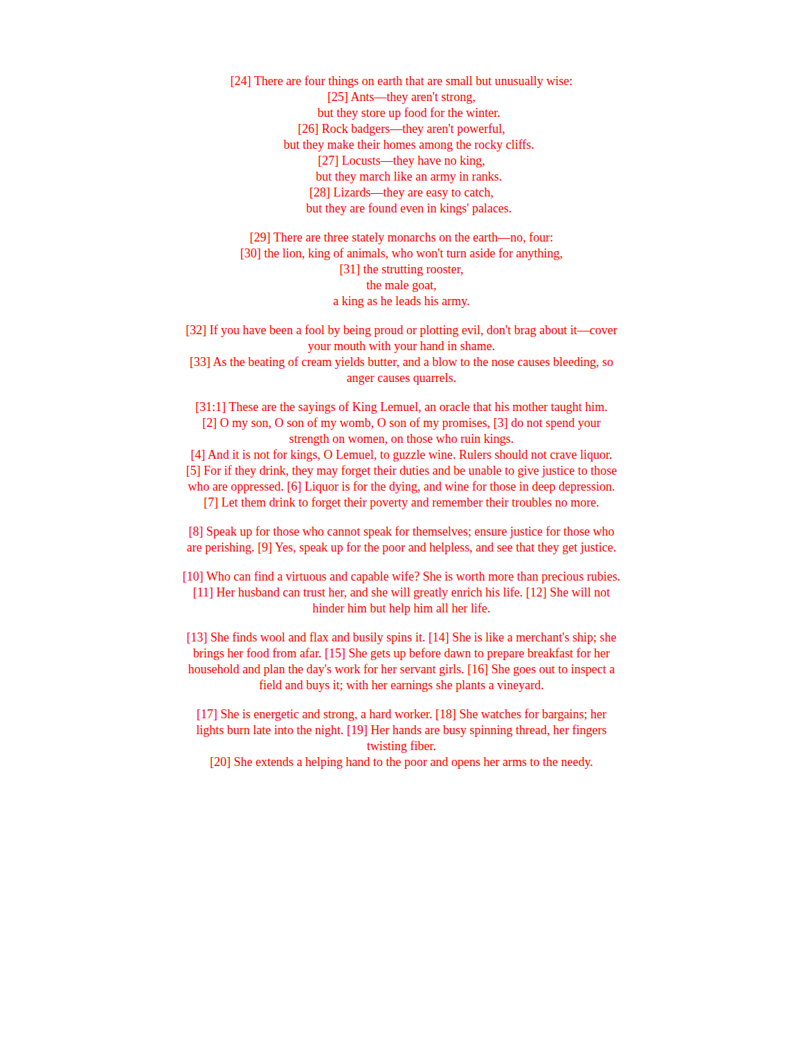[24] There are four things on earth that are small but unusually wise:
[25] Ants—they aren't strong,
but they store up food for the winter.
[26] Rock badgers—they aren't powerful,
but they make their homes among the rocky cliffs.
[27] Locusts—they have no king,
but they march like an army in ranks.
[28] Lizards—they are easy to catch,
but they are found even in kings' palaces.
[29] There are three stately monarchs on the earth—no, four:
[30] the lion, king of animals, who won't turn aside for anything,
[31] the strutting rooster,
the male goat,
a king as he leads his army.
[32] If you have been a fool by being proud or plotting evil, don't brag about it—cover your mouth with your hand in shame.
[33] As the beating of cream yields butter, and a blow to the nose causes bleeding, so anger causes quarrels.
[31:1] These are the sayings of King Lemuel, an oracle that his mother taught him.
[2] O my son, O son of my womb, O son of my promises, [3] do not spend your strength on women, on those who ruin kings.
[4] And it is not for kings, O Lemuel, to guzzle wine. Rulers should not crave liquor. [5] For if they drink, they may forget their duties and be unable to give justice to those who are oppressed. [6] Liquor is for the dying, and wine for those in deep depression. [7] Let them drink to forget their poverty and remember their troubles no more.
[8] Speak up for those who cannot speak for themselves; ensure justice for those who are perishing. [9] Yes, speak up for the poor and helpless, and see that they get justice.
[10] Who can find a virtuous and capable wife? She is worth more than precious rubies. [11] Her husband can trust her, and she will greatly enrich his life. [12] She will not hinder him but help him all her life.
[13] She finds wool and flax and busily spins it. [14] She is like a merchant's ship; she brings her food from afar. [15] She gets up before dawn to prepare breakfast for her household and plan the day's work for her servant girls. [16] She goes out to inspect a field and buys it; with her earnings she plants a vineyard.
[17] She is energetic and strong, a hard worker. [18] She watches for bargains; her lights burn late into the night. [19] Her hands are busy spinning thread, her fingers twisting fiber.
[20] She extends a helping hand to the poor and opens her arms to the needy.